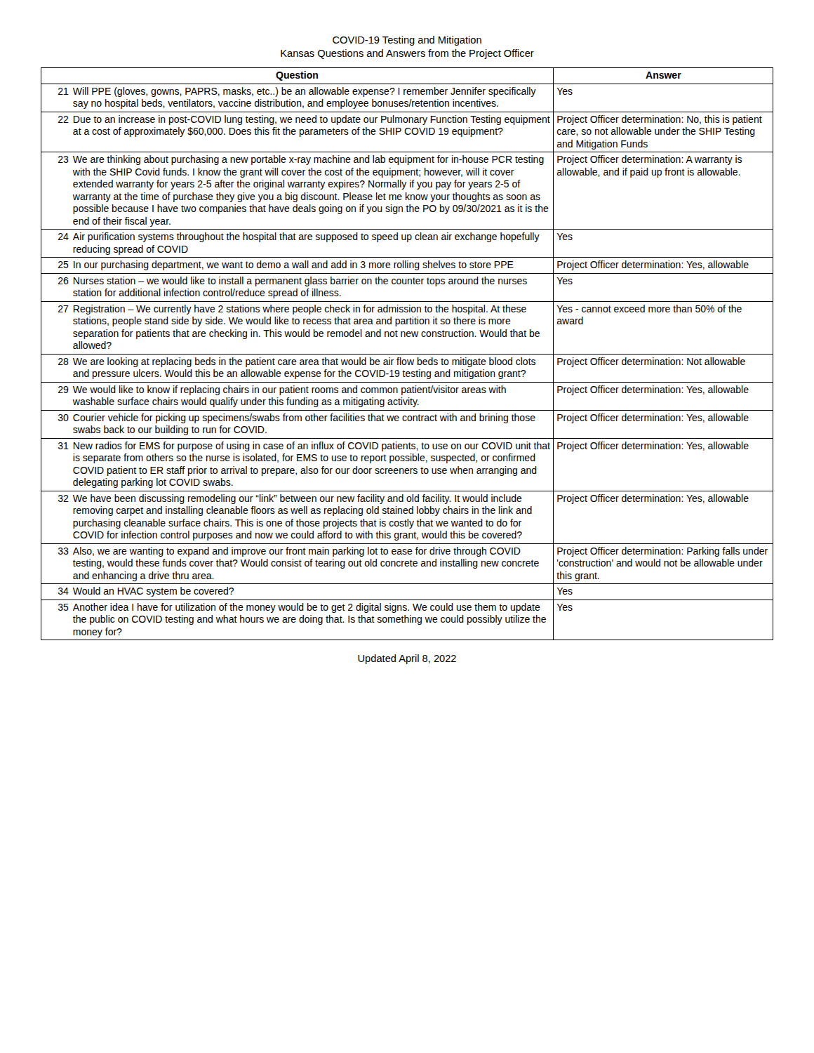COVID-19 Testing and Mitigation
Kansas Questions and Answers from the Project Officer
| Question | Answer |
| --- | --- |
| 21 | Will PPE (gloves, gowns, PAPRS, masks, etc..) be an allowable expense? I remember Jennifer specifically say no hospital beds, ventilators, vaccine distribution, and employee bonuses/retention incentives. | Yes |
| 22 | Due to an increase in post-COVID lung testing, we need to update our Pulmonary Function Testing equipment at a cost of approximately $60,000. Does this fit the parameters of the SHIP COVID 19 equipment? | Project Officer determination: No, this is patient care, so not allowable under the SHIP Testing and Mitigation Funds |
| 23 | We are thinking about purchasing a new portable x-ray machine and lab equipment for in-house PCR testing with the SHIP Covid funds. I know the grant will cover the cost of the equipment; however, will it cover extended warranty for years 2-5 after the original warranty expires? Normally if you pay for years 2-5 of warranty at the time of purchase they give you a big discount. Please let me know your thoughts as soon as possible because I have two companies that have deals going on if you sign the PO by 09/30/2021 as it is the end of their fiscal year. | Project Officer determination: A warranty is allowable, and if paid up front is allowable. |
| 24 | Air purification systems throughout the hospital that are supposed to speed up clean air exchange hopefully reducing spread of COVID | Yes |
| 25 | In our purchasing department, we want to demo a wall and add in 3 more rolling shelves to store PPE | Project Officer determination: Yes, allowable |
| 26 | Nurses station – we would like to install a permanent glass barrier on the counter tops around the nurses station for additional infection control/reduce spread of illness. | Yes |
| 27 | Registration – We currently have 2 stations where people check in for admission to the hospital. At these stations, people stand side by side. We would like to recess that area and partition it so there is more separation for patients that are checking in. This would be remodel and not new construction. Would that be allowed? | Yes - cannot exceed more than 50% of the award |
| 28 | We are looking at replacing beds in the patient care area that would be air flow beds to mitigate blood clots and pressure ulcers. Would this be an allowable expense for the COVID-19 testing and mitigation grant? | Project Officer determination: Not allowable |
| 29 | We would like to know if replacing chairs in our patient rooms and common patient/visitor areas with washable surface chairs would qualify under this funding as a mitigating activity. | Project Officer determination: Yes, allowable |
| 30 | Courier vehicle for picking up specimens/swabs from other facilities that we contract with and brining those swabs back to our building to run for COVID. | Project Officer determination: Yes, allowable |
| 31 | New radios for EMS for purpose of using in case of an influx of COVID patients, to use on our COVID unit that is separate from others so the nurse is isolated, for EMS to use to report possible, suspected, or confirmed COVID patient to ER staff prior to arrival to prepare, also for our door screeners to use when arranging and delegating parking lot COVID swabs. | Project Officer determination: Yes, allowable |
| 32 | We have been discussing remodeling our “link” between our new facility and old facility. It would include removing carpet and installing cleanable floors as well as replacing old stained lobby chairs in the link and purchasing cleanable surface chairs. This is one of those projects that is costly that we wanted to do for COVID for infection control purposes and now we could afford to with this grant, would this be covered? | Project Officer determination: Yes, allowable |
| 33 | Also, we are wanting to expand and improve our front main parking lot to ease for drive through COVID testing, would these funds cover that? Would consist of tearing out old concrete and installing new concrete and enhancing a drive thru area. | Project Officer determination: Parking falls under 'construction' and would not be allowable under this grant. |
| 34 | Would an HVAC system be covered? | Yes |
| 35 | Another idea I have for utilization of the money would be to get 2 digital signs. We could use them to update the public on COVID testing and what hours we are doing that. Is that something we could possibly utilize the money for? | Yes |
Updated April 8, 2022